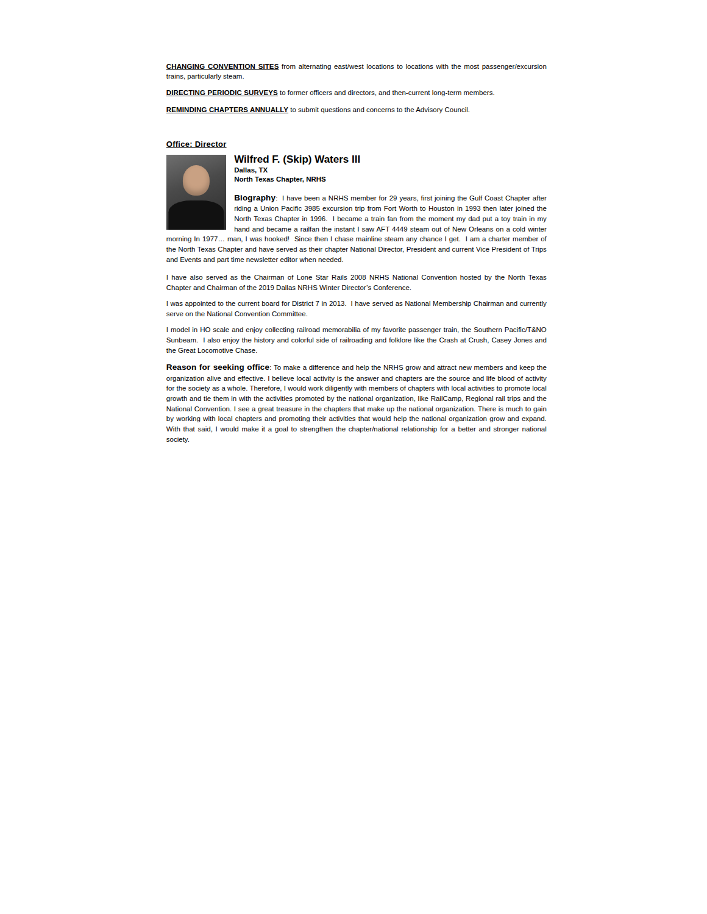CHANGING CONVENTION SITES from alternating east/west locations to locations with the most passenger/excursion trains, particularly steam.
DIRECTING PERIODIC SURVEYS to former officers and directors, and then-current long-term members.
REMINDING CHAPTERS ANNUALLY to submit questions and concerns to the Advisory Council.
Office: Director
Wilfred F. (Skip) Waters III
Dallas, TX
North Texas Chapter, NRHS
Biography: I have been a NRHS member for 29 years, first joining the Gulf Coast Chapter after riding a Union Pacific 3985 excursion trip from Fort Worth to Houston in 1993 then later joined the North Texas Chapter in 1996. I became a train fan from the moment my dad put a toy train in my hand and became a railfan the instant I saw AFT 4449 steam out of New Orleans on a cold winter morning In 1977… man, I was hooked! Since then I chase mainline steam any chance I get. I am a charter member of the North Texas Chapter and have served as their chapter National Director, President and current Vice President of Trips and Events and part time newsletter editor when needed.
I have also served as the Chairman of Lone Star Rails 2008 NRHS National Convention hosted by the North Texas Chapter and Chairman of the 2019 Dallas NRHS Winter Director’s Conference.
I was appointed to the current board for District 7 in 2013. I have served as National Membership Chairman and currently serve on the National Convention Committee.
I model in HO scale and enjoy collecting railroad memorabilia of my favorite passenger train, the Southern Pacific/T&NO Sunbeam. I also enjoy the history and colorful side of railroading and folklore like the Crash at Crush, Casey Jones and the Great Locomotive Chase.
Reason for seeking office: To make a difference and help the NRHS grow and attract new members and keep the organization alive and effective. I believe local activity is the answer and chapters are the source and life blood of activity for the society as a whole. Therefore, I would work diligently with members of chapters with local activities to promote local growth and tie them in with the activities promoted by the national organization, like RailCamp, Regional rail trips and the National Convention. I see a great treasure in the chapters that make up the national organization. There is much to gain by working with local chapters and promoting their activities that would help the national organization grow and expand. With that said, I would make it a goal to strengthen the chapter/national relationship for a better and stronger national society.